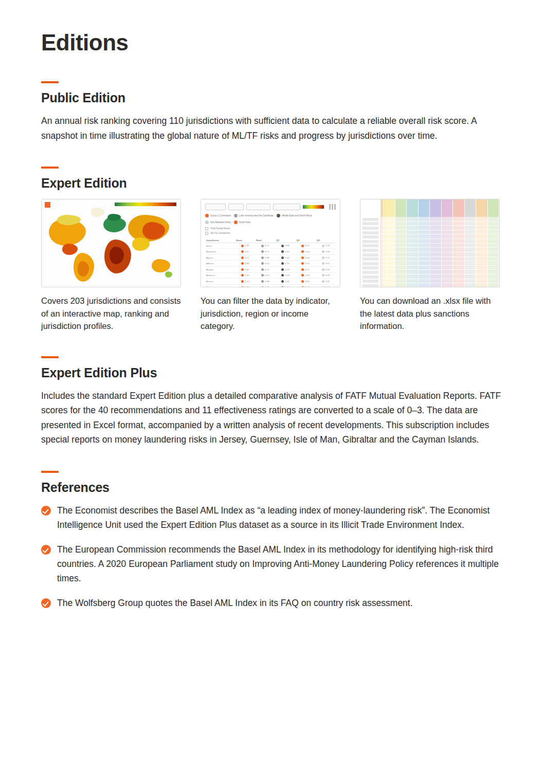Editions
Public Edition
An annual risk ranking covering 110 jurisdictions with sufficient data to calculate a reliable overall risk score. A snapshot in time illustrating the global nature of ML/TF risks and progress by jurisdictions over time.
Expert Edition
Covers 203 jurisdictions and consists of an interactive map, ranking and jurisdiction profiles.
Group 1 Correlation
Latin America and the Caribbean
Middle East and North Africa
Sub-Saharan Africa
South Asia
Total Global Ranks
Sort by Jurisdiction
| Jurisdiction | Score | Rank | Q1 | Q2 | Q3 |
| --- | --- | --- | --- | --- | --- |
| Benin | 5.46 | 5.12 | 4.88 | 6.01 | 5.33 |
| Argentina | 5.02 | 4.71 | 5.20 | 5.64 | 4.90 |
| Algeria | 6.11 | 5.88 | 6.02 | 6.44 | 5.71 |
| Albania | 4.88 | 4.52 | 4.70 | 5.10 | 4.61 |
| Angola | 6.40 | 6.12 | 6.33 | 6.70 | 6.05 |
| Armenia | 4.31 | 4.02 | 4.18 | 4.55 | 4.09 |
| Austria | 3.12 | 2.98 | 3.05 | 3.30 | 2.91 |
| Bahrain | 5.77 | 5.41 | 5.60 | 6.02 | 5.48 |
| Belarus | 5.19 | 4.95 | 5.08 | 5.41 | 4.99 |
You can filter the data by indicator, jurisdiction, region or income category.
You can download an .xlsx file with the latest data plus sanctions information.
Expert Edition Plus
Includes the standard Expert Edition plus a detailed comparative analysis of FATF Mutual Evaluation Reports. FATF scores for the 40 recommendations and 11 effectiveness ratings are converted to a scale of 0–3. The data are presented in Excel format, accompanied by a written analysis of recent developments. This subscription includes special reports on money laundering risks in Jersey, Guernsey, Isle of Man, Gibraltar and the Cayman Islands.
References
The Economist describes the Basel AML Index as “a leading index of money-laundering risk”. The Economist Intelligence Unit used the Expert Edition Plus dataset as a source in its Illicit Trade Environment Index.
The European Commission recommends the Basel AML Index in its methodology for identifying high-risk third countries. A 2020 European Parliament study on Improving Anti-Money Laundering Policy references it multiple times.
The Wolfsberg Group quotes the Basel AML Index in its FAQ on country risk assessment.